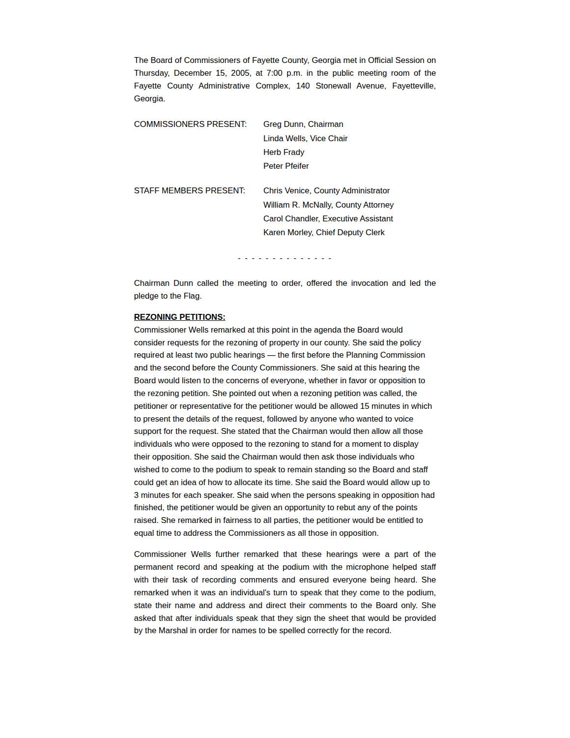The Board of Commissioners of Fayette County, Georgia met in Official Session on Thursday, December 15, 2005, at 7:00 p.m. in the public meeting room of the Fayette County Administrative Complex, 140 Stonewall Avenue, Fayetteville, Georgia.
| COMMISSIONERS PRESENT: | Greg Dunn, Chairman |
| | Linda Wells, Vice Chair |
| | Herb Frady |
| | Peter Pfeifer |
| STAFF MEMBERS PRESENT: | Chris Venice, County Administrator |
| | William R. McNally, County Attorney |
| | Carol Chandler, Executive Assistant |
| | Karen Morley, Chief Deputy Clerk |
- - - - - - - - - - - - - -
Chairman Dunn called the meeting to order, offered the invocation and led the pledge to the Flag.
REZONING PETITIONS:
Commissioner Wells remarked at this point in the agenda the Board would consider requests for the rezoning of property in our county. She said the policy required at least two public hearings — the first before the Planning Commission and the second before the County Commissioners. She said at this hearing the Board would listen to the concerns of everyone, whether in favor or opposition to the rezoning petition. She pointed out when a rezoning petition was called, the petitioner or representative for the petitioner would be allowed 15 minutes in which to present the details of the request, followed by anyone who wanted to voice support for the request. She stated that the Chairman would then allow all those individuals who were opposed to the rezoning to stand for a moment to display their opposition. She said the Chairman would then ask those individuals who wished to come to the podium to speak to remain standing so the Board and staff could get an idea of how to allocate its time. She said the Board would allow up to 3 minutes for each speaker. She said when the persons speaking in opposition had finished, the petitioner would be given an opportunity to rebut any of the points raised. She remarked in fairness to all parties, the petitioner would be entitled to equal time to address the Commissioners as all those in opposition.
Commissioner Wells further remarked that these hearings were a part of the permanent record and speaking at the podium with the microphone helped staff with their task of recording comments and ensured everyone being heard. She remarked when it was an individual's turn to speak that they come to the podium, state their name and address and direct their comments to the Board only. She asked that after individuals speak that they sign the sheet that would be provided by the Marshal in order for names to be spelled correctly for the record.